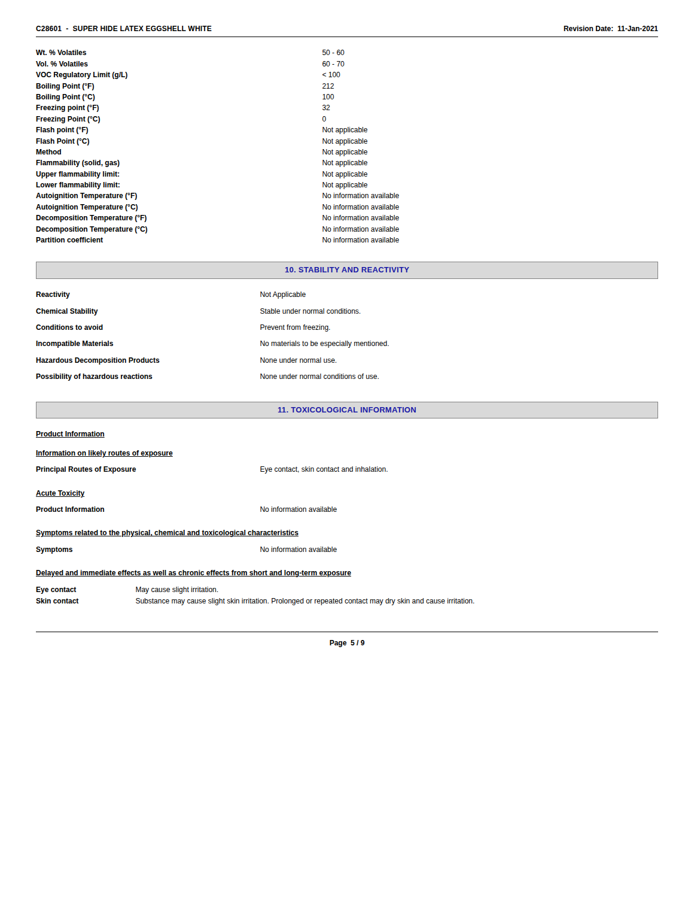C28601 - SUPER HIDE LATEX EGGSHELL WHITE Revision Date: 11-Jan-2021
| Wt. % Volatiles | 50 - 60 |
| Vol. % Volatiles | 60 - 70 |
| VOC Regulatory Limit (g/L) | < 100 |
| Boiling Point (°F) | 212 |
| Boiling Point (°C) | 100 |
| Freezing point (°F) | 32 |
| Freezing Point (°C) | 0 |
| Flash point (°F) | Not applicable |
| Flash Point (°C) | Not applicable |
| Method | Not applicable |
| Flammability (solid, gas) | Not applicable |
| Upper flammability limit: | Not applicable |
| Lower flammability limit: | Not applicable |
| Autoignition Temperature (°F) | No information available |
| Autoignition Temperature (°C) | No information available |
| Decomposition Temperature (°F) | No information available |
| Decomposition Temperature (°C) | No information available |
| Partition coefficient | No information available |
10. STABILITY AND REACTIVITY
| Reactivity | Not Applicable |
| Chemical Stability | Stable under normal conditions. |
| Conditions to avoid | Prevent from freezing. |
| Incompatible Materials | No materials to be especially mentioned. |
| Hazardous Decomposition Products | None under normal use. |
| Possibility of hazardous reactions | None under normal conditions of use. |
11. TOXICOLOGICAL INFORMATION
Product Information
Information on likely routes of exposure
| Principal Routes of Exposure | Eye contact, skin contact and inhalation. |
Acute Toxicity
| Product Information | No information available |
Symptoms related to the physical, chemical and toxicological characteristics
| Symptoms | No information available |
Delayed and immediate effects as well as chronic effects from short and long-term exposure
| Eye contact | May cause slight irritation. |
| Skin contact | Substance may cause slight skin irritation. Prolonged or repeated contact may dry skin and cause irritation. |
Page 5 / 9